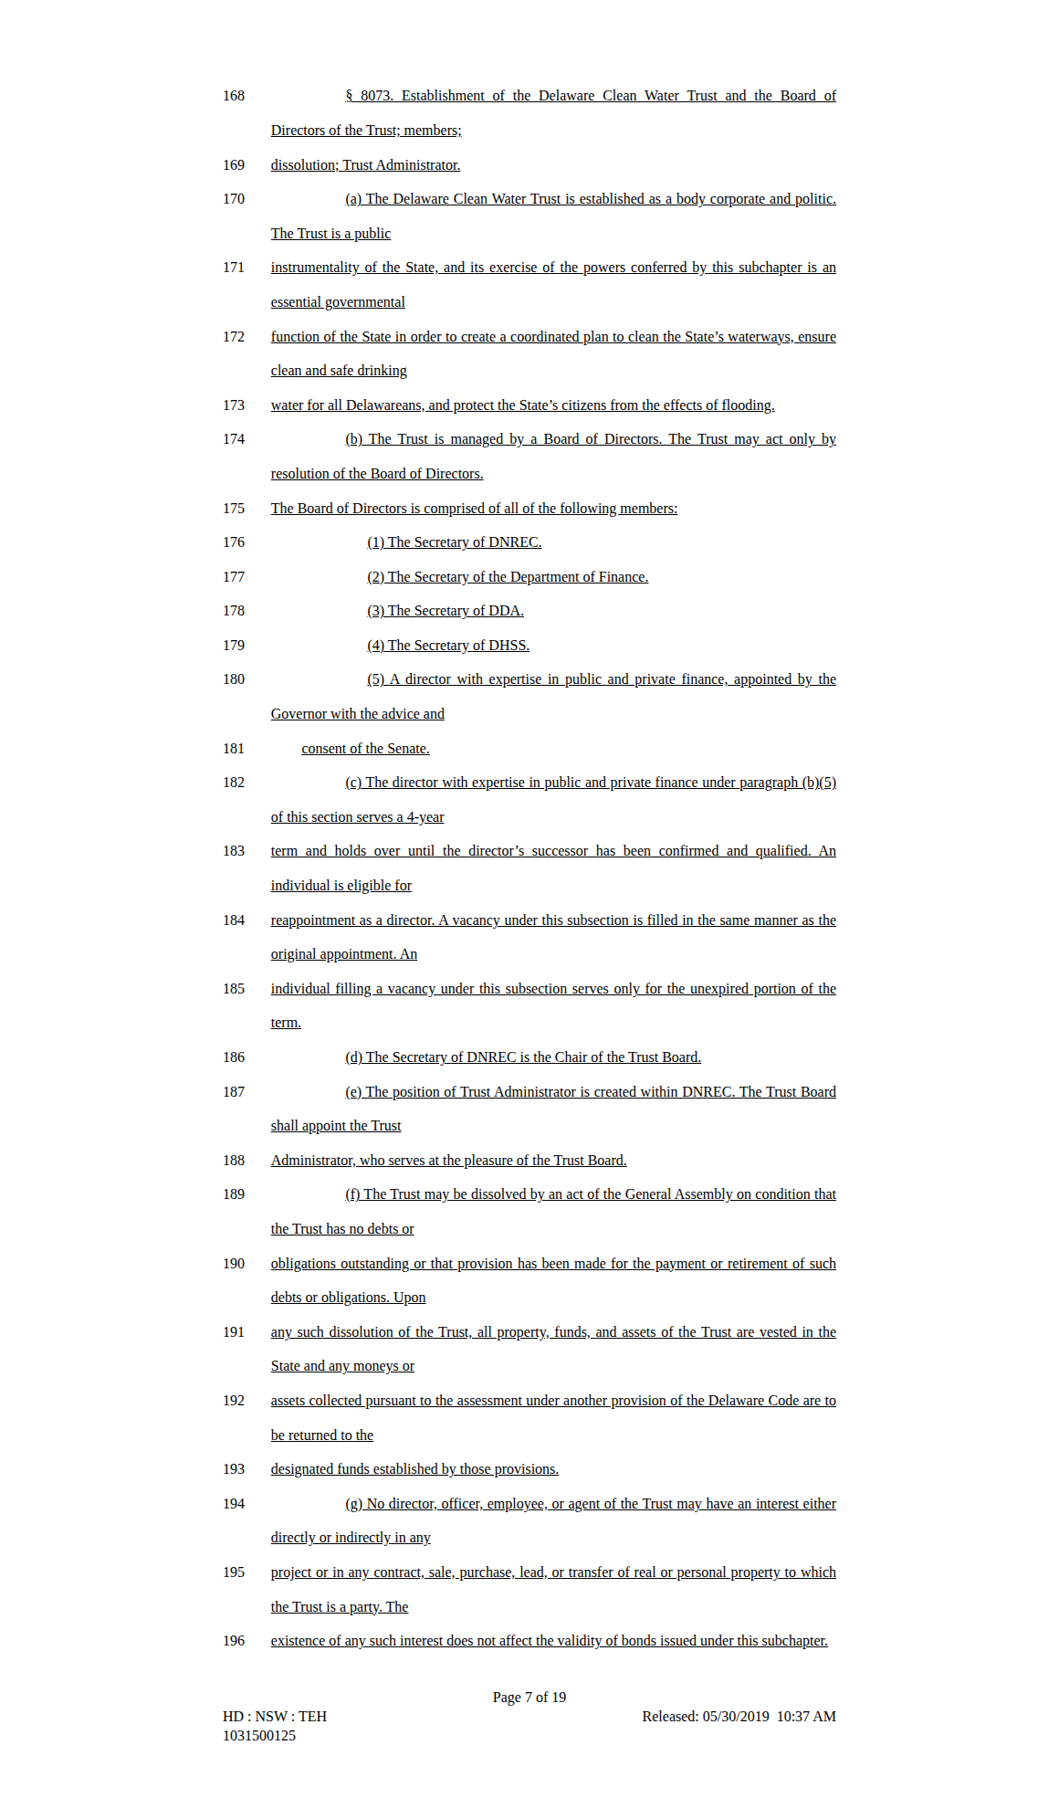| 168 | § 8073. Establishment of the Delaware Clean Water Trust and the Board of Directors of the Trust; members; |
| 169 | dissolution; Trust Administrator. |
| 170 | (a) The Delaware Clean Water Trust is established as a body corporate and politic. The Trust is a public |
| 171 | instrumentality of the State, and its exercise of the powers conferred by this subchapter is an essential governmental |
| 172 | function of the State in order to create a coordinated plan to clean the State’s waterways, ensure clean and safe drinking |
| 173 | water for all Delawareans, and protect the State’s citizens from the effects of flooding. |
| 174 | (b) The Trust is managed by a Board of Directors. The Trust may act only by resolution of the Board of Directors. |
| 175 | The Board of Directors is comprised of all of the following members: |
| 176 | (1) The Secretary of DNREC. |
| 177 | (2) The Secretary of the Department of Finance. |
| 178 | (3) The Secretary of DDA. |
| 179 | (4) The Secretary of DHSS. |
| 180 | (5) A director with expertise in public and private finance, appointed by the Governor with the advice and |
| 181 | consent of the Senate. |
| 182 | (c) The director with expertise in public and private finance under paragraph (b)(5) of this section serves a 4-year |
| 183 | term and holds over until the director’s successor has been confirmed and qualified. An individual is eligible for |
| 184 | reappointment as a director. A vacancy under this subsection is filled in the same manner as the original appointment. An |
| 185 | individual filling a vacancy under this subsection serves only for the unexpired portion of the term. |
| 186 | (d) The Secretary of DNREC is the Chair of the Trust Board. |
| 187 | (e) The position of Trust Administrator is created within DNREC. The Trust Board shall appoint the Trust |
| 188 | Administrator, who serves at the pleasure of the Trust Board. |
| 189 | (f) The Trust may be dissolved by an act of the General Assembly on condition that the Trust has no debts or |
| 190 | obligations outstanding or that provision has been made for the payment or retirement of such debts or obligations. Upon |
| 191 | any such dissolution of the Trust, all property, funds, and assets of the Trust are vested in the State and any moneys or |
| 192 | assets collected pursuant to the assessment under another provision of the Delaware Code are to be returned to the |
| 193 | designated funds established by those provisions. |
| 194 | (g) No director, officer, employee, or agent of the Trust may have an interest either directly or indirectly in any |
| 195 | project or in any contract, sale, purchase, lead, or transfer of real or personal property to which the Trust is a party. The |
| 196 | existence of any such interest does not affect the validity of bonds issued under this subchapter. |
Page 7 of 19
HD : NSW : TEH
1031500125
Released: 05/30/2019 10:37 AM